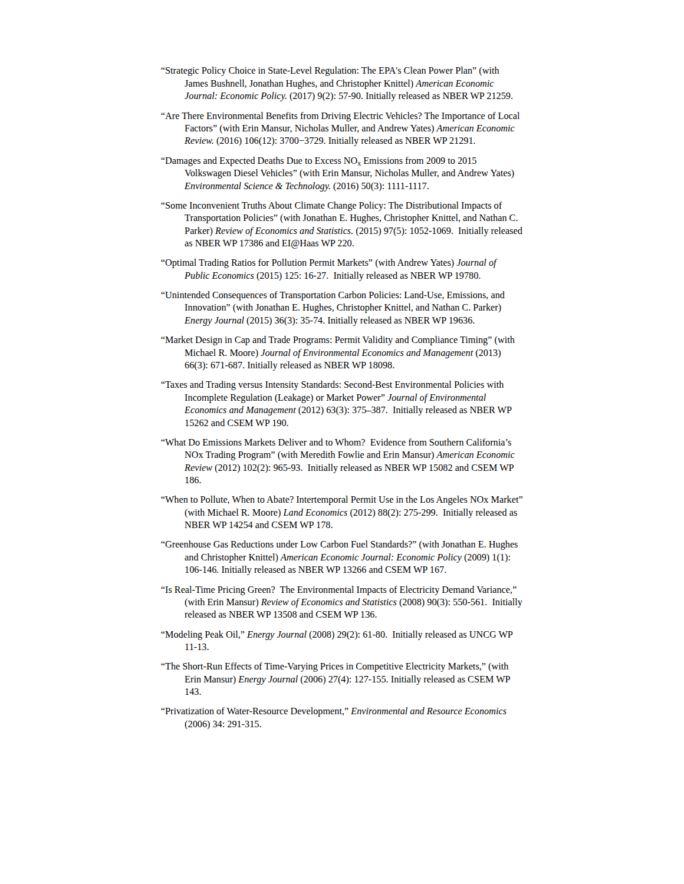“Strategic Policy Choice in State-Level Regulation: The EPA's Clean Power Plan” (with James Bushnell, Jonathan Hughes, and Christopher Knittel) American Economic Journal: Economic Policy. (2017) 9(2): 57-90. Initially released as NBER WP 21259.
“Are There Environmental Benefits from Driving Electric Vehicles? The Importance of Local Factors” (with Erin Mansur, Nicholas Muller, and Andrew Yates) American Economic Review. (2016) 106(12): 3700−3729. Initially released as NBER WP 21291.
“Damages and Expected Deaths Due to Excess NOx Emissions from 2009 to 2015 Volkswagen Diesel Vehicles” (with Erin Mansur, Nicholas Muller, and Andrew Yates) Environmental Science & Technology. (2016) 50(3): 1111-1117.
“Some Inconvenient Truths About Climate Change Policy: The Distributional Impacts of Transportation Policies” (with Jonathan E. Hughes, Christopher Knittel, and Nathan C. Parker) Review of Economics and Statistics. (2015) 97(5): 1052-1069. Initially released as NBER WP 17386 and EI@Haas WP 220.
“Optimal Trading Ratios for Pollution Permit Markets” (with Andrew Yates) Journal of Public Economics (2015) 125: 16-27. Initially released as NBER WP 19780.
“Unintended Consequences of Transportation Carbon Policies: Land-Use, Emissions, and Innovation” (with Jonathan E. Hughes, Christopher Knittel, and Nathan C. Parker) Energy Journal (2015) 36(3): 35-74. Initially released as NBER WP 19636.
“Market Design in Cap and Trade Programs: Permit Validity and Compliance Timing” (with Michael R. Moore) Journal of Environmental Economics and Management (2013) 66(3): 671-687. Initially released as NBER WP 18098.
“Taxes and Trading versus Intensity Standards: Second-Best Environmental Policies with Incomplete Regulation (Leakage) or Market Power” Journal of Environmental Economics and Management (2012) 63(3): 375–387. Initially released as NBER WP 15262 and CSEM WP 190.
“What Do Emissions Markets Deliver and to Whom? Evidence from Southern California’s NOx Trading Program” (with Meredith Fowlie and Erin Mansur) American Economic Review (2012) 102(2): 965-93. Initially released as NBER WP 15082 and CSEM WP 186.
“When to Pollute, When to Abate? Intertemporal Permit Use in the Los Angeles NOx Market” (with Michael R. Moore) Land Economics (2012) 88(2): 275-299. Initially released as NBER WP 14254 and CSEM WP 178.
“Greenhouse Gas Reductions under Low Carbon Fuel Standards?” (with Jonathan E. Hughes and Christopher Knittel) American Economic Journal: Economic Policy (2009) 1(1): 106-146. Initially released as NBER WP 13266 and CSEM WP 167.
“Is Real-Time Pricing Green? The Environmental Impacts of Electricity Demand Variance,” (with Erin Mansur) Review of Economics and Statistics (2008) 90(3): 550-561. Initially released as NBER WP 13508 and CSEM WP 136.
“Modeling Peak Oil,” Energy Journal (2008) 29(2): 61-80. Initially released as UNCG WP 11-13.
“The Short-Run Effects of Time-Varying Prices in Competitive Electricity Markets,” (with Erin Mansur) Energy Journal (2006) 27(4): 127-155. Initially released as CSEM WP 143.
“Privatization of Water-Resource Development,” Environmental and Resource Economics (2006) 34: 291-315.